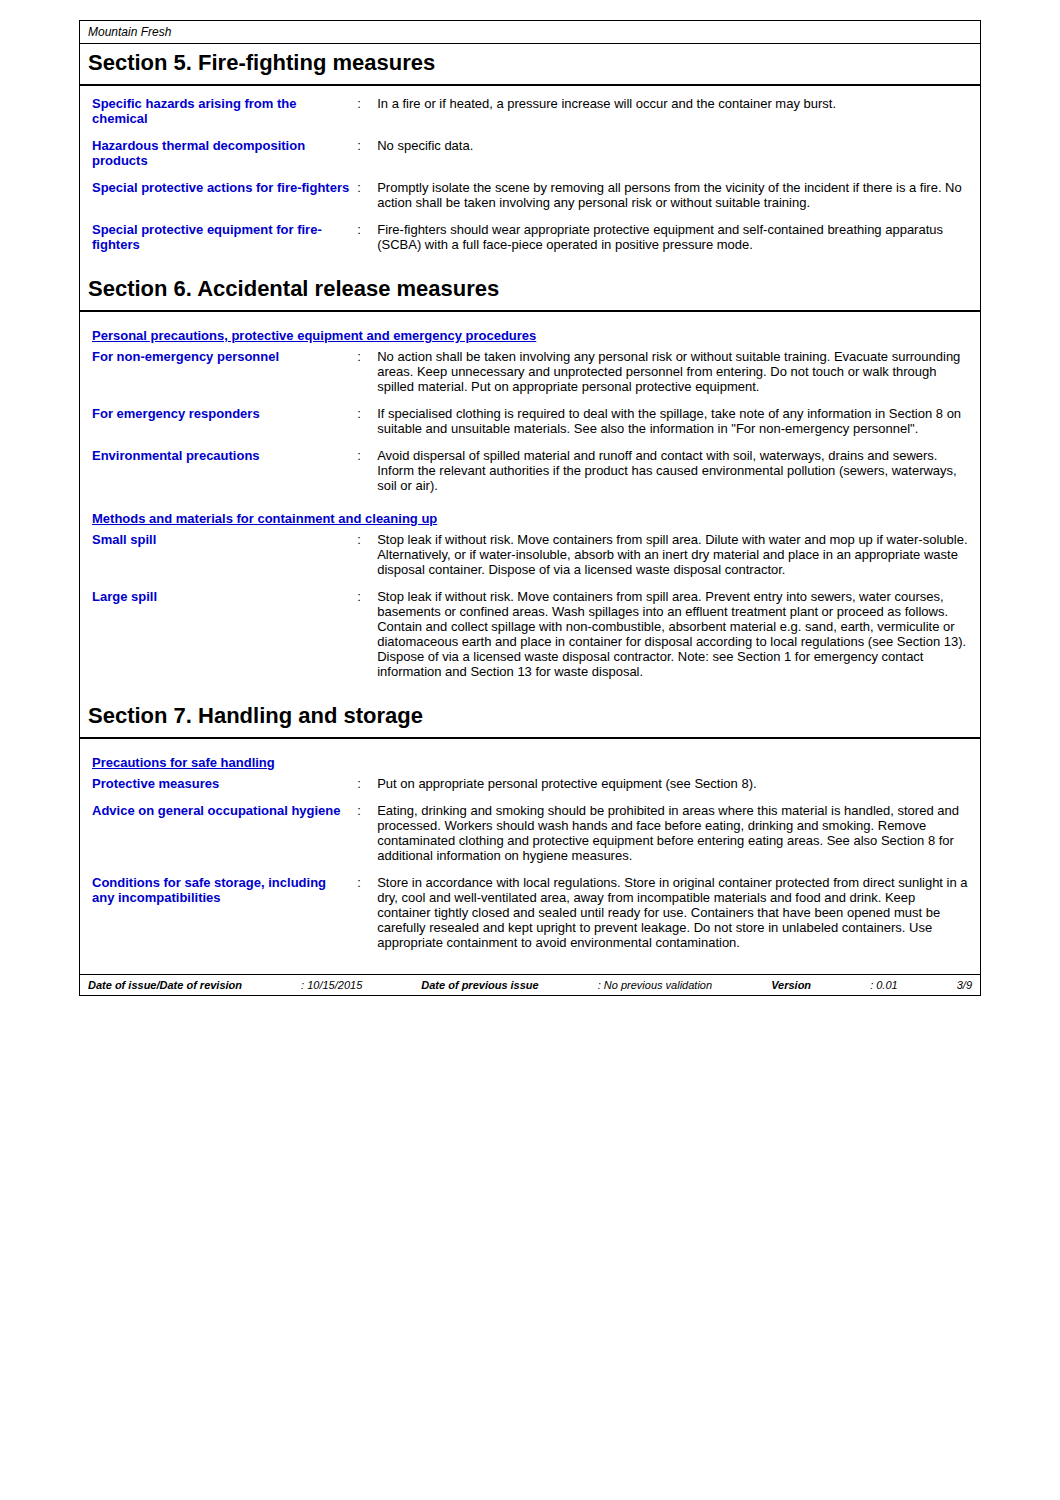Mountain Fresh
Section 5. Fire-fighting measures
| Specific hazards arising from the chemical | : | In a fire or if heated, a pressure increase will occur and the container may burst. |
| Hazardous thermal decomposition products | : | No specific data. |
| Special protective actions for fire-fighters | : | Promptly isolate the scene by removing all persons from the vicinity of the incident if there is a fire. No action shall be taken involving any personal risk or without suitable training. |
| Special protective equipment for fire-fighters | : | Fire-fighters should wear appropriate protective equipment and self-contained breathing apparatus (SCBA) with a full face-piece operated in positive pressure mode. |
Section 6. Accidental release measures
Personal precautions, protective equipment and emergency procedures
| For non-emergency personnel | : | No action shall be taken involving any personal risk or without suitable training. Evacuate surrounding areas. Keep unnecessary and unprotected personnel from entering. Do not touch or walk through spilled material. Put on appropriate personal protective equipment. |
| For emergency responders | : | If specialised clothing is required to deal with the spillage, take note of any information in Section 8 on suitable and unsuitable materials. See also the information in "For non-emergency personnel". |
| Environmental precautions | : | Avoid dispersal of spilled material and runoff and contact with soil, waterways, drains and sewers. Inform the relevant authorities if the product has caused environmental pollution (sewers, waterways, soil or air). |
Methods and materials for containment and cleaning up
| Small spill | : | Stop leak if without risk. Move containers from spill area. Dilute with water and mop up if water-soluble. Alternatively, or if water-insoluble, absorb with an inert dry material and place in an appropriate waste disposal container. Dispose of via a licensed waste disposal contractor. |
| Large spill | : | Stop leak if without risk. Move containers from spill area. Prevent entry into sewers, water courses, basements or confined areas. Wash spillages into an effluent treatment plant or proceed as follows. Contain and collect spillage with non-combustible, absorbent material e.g. sand, earth, vermiculite or diatomaceous earth and place in container for disposal according to local regulations (see Section 13). Dispose of via a licensed waste disposal contractor. Note: see Section 1 for emergency contact information and Section 13 for waste disposal. |
Section 7. Handling and storage
Precautions for safe handling
| Protective measures | : | Put on appropriate personal protective equipment (see Section 8). |
| Advice on general occupational hygiene | : | Eating, drinking and smoking should be prohibited in areas where this material is handled, stored and processed. Workers should wash hands and face before eating, drinking and smoking. Remove contaminated clothing and protective equipment before entering eating areas. See also Section 8 for additional information on hygiene measures. |
| Conditions for safe storage, including any incompatibilities | : | Store in accordance with local regulations. Store in original container protected from direct sunlight in a dry, cool and well-ventilated area, away from incompatible materials and food and drink. Keep container tightly closed and sealed until ready for use. Containers that have been opened must be carefully resealed and kept upright to prevent leakage. Do not store in unlabeled containers. Use appropriate containment to avoid environmental contamination. |
Date of issue/Date of revision : 10/15/2015 Date of previous issue : No previous validation Version : 0.01 3/9